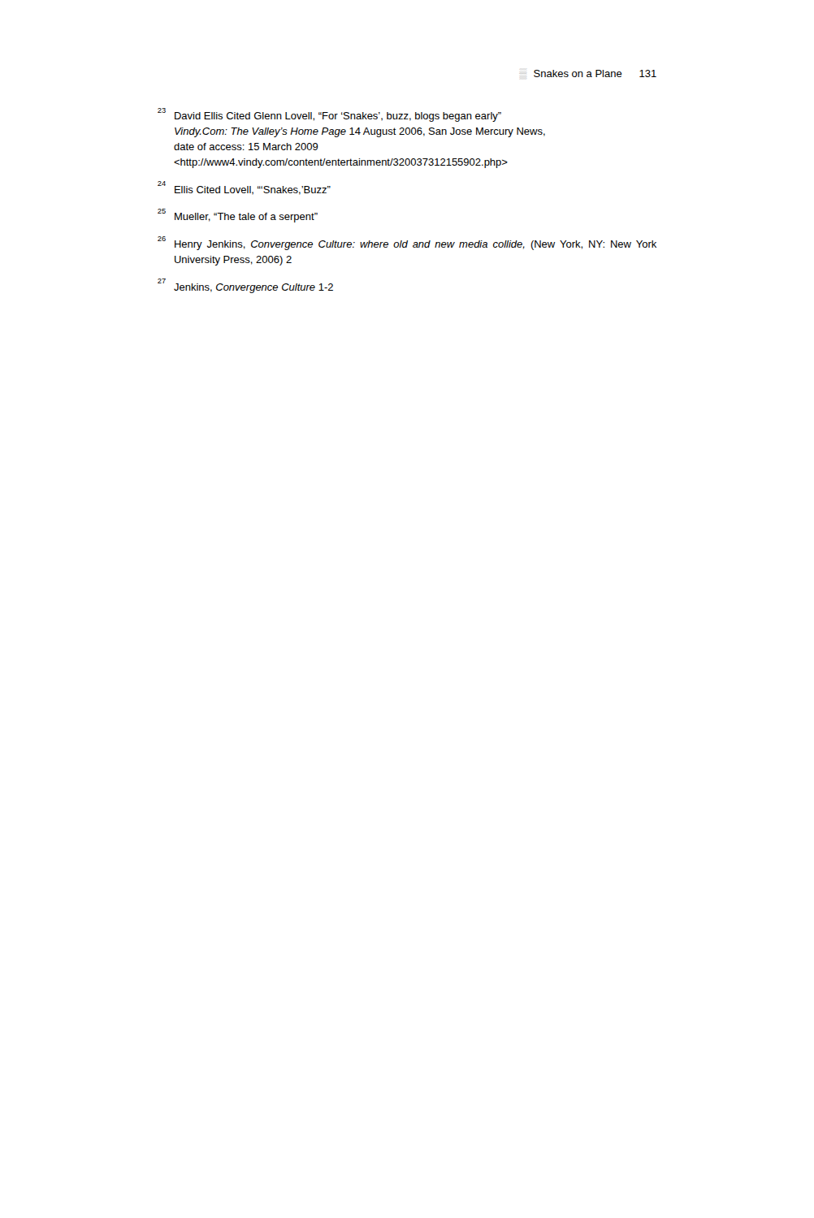▒Snakes on a Plane131
23 David Ellis Cited Glenn Lovell, “For ‘Snakes’, buzz, blogs began early”
Vindy.Com: The Valley’s Home Page 14 August 2006, San Jose Mercury News,
date of access: 15 March 2009
<http://www4.vindy.com/content/entertainment/320037312155902.php>
24 Ellis Cited Lovell, “‘Snakes,’Buzz”
25 Mueller, “The tale of a serpent”
26 Henry Jenkins, Convergence Culture: where old and new media collide, (New York, NY: New York University Press, 2006) 2
27 Jenkins, Convergence Culture 1-2